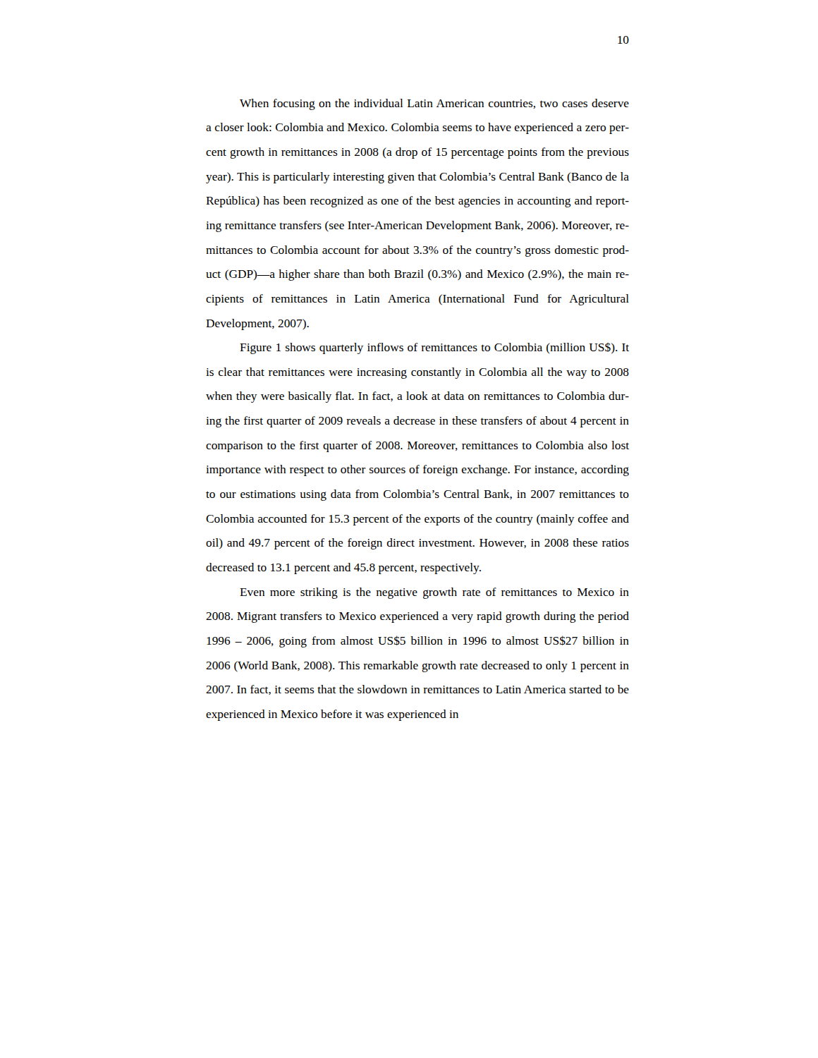10
When focusing on the individual Latin American countries, two cases deserve a closer look: Colombia and Mexico. Colombia seems to have experienced a zero percent growth in remittances in 2008 (a drop of 15 percentage points from the previous year). This is particularly interesting given that Colombia’s Central Bank (Banco de la República) has been recognized as one of the best agencies in accounting and reporting remittance transfers (see Inter-American Development Bank, 2006). Moreover, remittances to Colombia account for about 3.3% of the country’s gross domestic product (GDP)—a higher share than both Brazil (0.3%) and Mexico (2.9%), the main recipients of remittances in Latin America (International Fund for Agricultural Development, 2007).
Figure 1 shows quarterly inflows of remittances to Colombia (million US$). It is clear that remittances were increasing constantly in Colombia all the way to 2008 when they were basically flat. In fact, a look at data on remittances to Colombia during the first quarter of 2009 reveals a decrease in these transfers of about 4 percent in comparison to the first quarter of 2008. Moreover, remittances to Colombia also lost importance with respect to other sources of foreign exchange. For instance, according to our estimations using data from Colombia’s Central Bank, in 2007 remittances to Colombia accounted for 15.3 percent of the exports of the country (mainly coffee and oil) and 49.7 percent of the foreign direct investment. However, in 2008 these ratios decreased to 13.1 percent and 45.8 percent, respectively.
Even more striking is the negative growth rate of remittances to Mexico in 2008. Migrant transfers to Mexico experienced a very rapid growth during the period 1996 – 2006, going from almost US$5 billion in 1996 to almost US$27 billion in 2006 (World Bank, 2008). This remarkable growth rate decreased to only 1 percent in 2007. In fact, it seems that the slowdown in remittances to Latin America started to be experienced in Mexico before it was experienced in